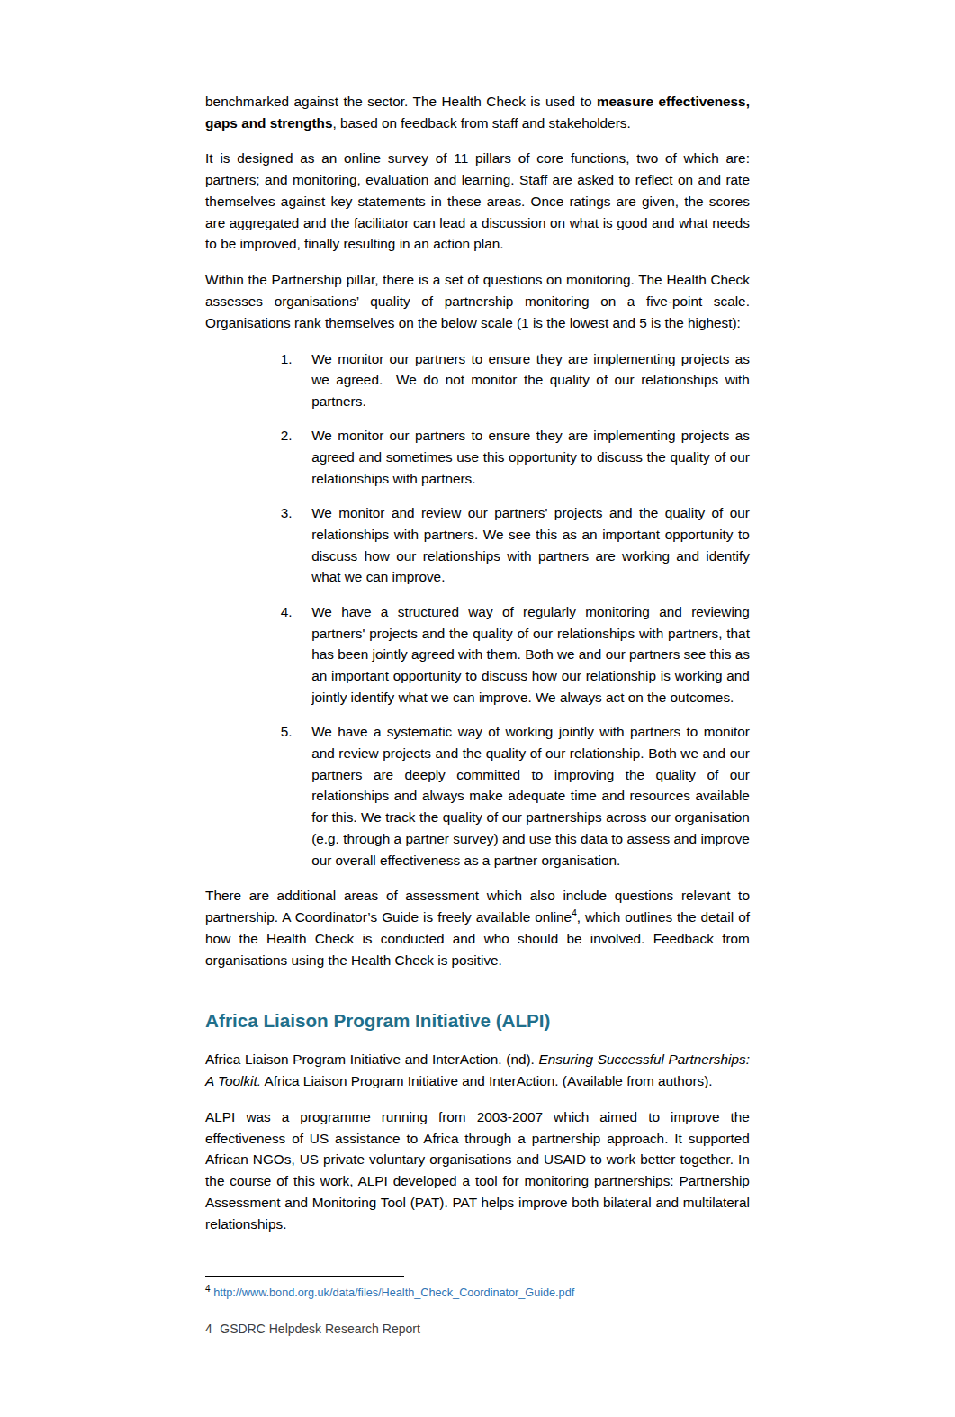benchmarked against the sector. The Health Check is used to measure effectiveness, gaps and strengths, based on feedback from staff and stakeholders.
It is designed as an online survey of 11 pillars of core functions, two of which are: partners; and monitoring, evaluation and learning. Staff are asked to reflect on and rate themselves against key statements in these areas. Once ratings are given, the scores are aggregated and the facilitator can lead a discussion on what is good and what needs to be improved, finally resulting in an action plan.
Within the Partnership pillar, there is a set of questions on monitoring. The Health Check assesses organisations’ quality of partnership monitoring on a five-point scale. Organisations rank themselves on the below scale (1 is the lowest and 5 is the highest):
We monitor our partners to ensure they are implementing projects as we agreed. We do not monitor the quality of our relationships with partners.
We monitor our partners to ensure they are implementing projects as agreed and sometimes use this opportunity to discuss the quality of our relationships with partners.
We monitor and review our partners' projects and the quality of our relationships with partners. We see this as an important opportunity to discuss how our relationships with partners are working and identify what we can improve.
We have a structured way of regularly monitoring and reviewing partners' projects and the quality of our relationships with partners, that has been jointly agreed with them. Both we and our partners see this as an important opportunity to discuss how our relationship is working and jointly identify what we can improve. We always act on the outcomes.
We have a systematic way of working jointly with partners to monitor and review projects and the quality of our relationship. Both we and our partners are deeply committed to improving the quality of our relationships and always make adequate time and resources available for this. We track the quality of our partnerships across our organisation (e.g. through a partner survey) and use this data to assess and improve our overall effectiveness as a partner organisation.
There are additional areas of assessment which also include questions relevant to partnership. A Coordinator’s Guide is freely available online4, which outlines the detail of how the Health Check is conducted and who should be involved. Feedback from organisations using the Health Check is positive.
Africa Liaison Program Initiative (ALPI)
Africa Liaison Program Initiative and InterAction. (nd). Ensuring Successful Partnerships: A Toolkit. Africa Liaison Program Initiative and InterAction. (Available from authors).
ALPI was a programme running from 2003-2007 which aimed to improve the effectiveness of US assistance to Africa through a partnership approach. It supported African NGOs, US private voluntary organisations and USAID to work better together. In the course of this work, ALPI developed a tool for monitoring partnerships: Partnership Assessment and Monitoring Tool (PAT). PAT helps improve both bilateral and multilateral relationships.
4 http://www.bond.org.uk/data/files/Health_Check_Coordinator_Guide.pdf
4 GSDRC Helpdesk Research Report